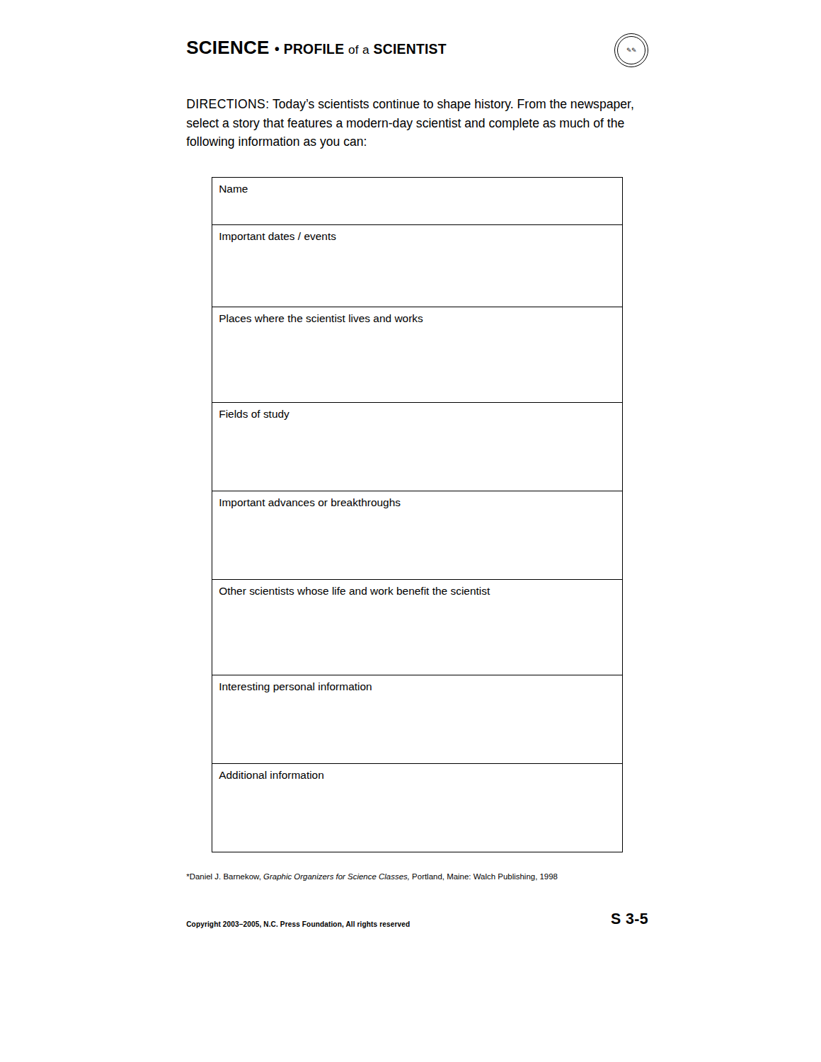SCIENCE • PROFILE of a SCIENTIST
✎✎
DIRECTIONS: Today’s scientists continue to shape history. From the newspaper, select a story that features a modern-day scientist and complete as much of the following information as you can:
| Name |
| Important dates / events |
| Places where the scientist lives and works |
| Fields of study |
| Important advances or breakthroughs |
| Other scientists whose life and work benefit the scientist |
| Interesting personal information |
| Additional information |
*Daniel J. Barnekow, Graphic Organizers for Science Classes, Portland, Maine: Walch Publishing, 1998
Copyright 2003–2005, N.C. Press Foundation, All rights reserved
S 3-5